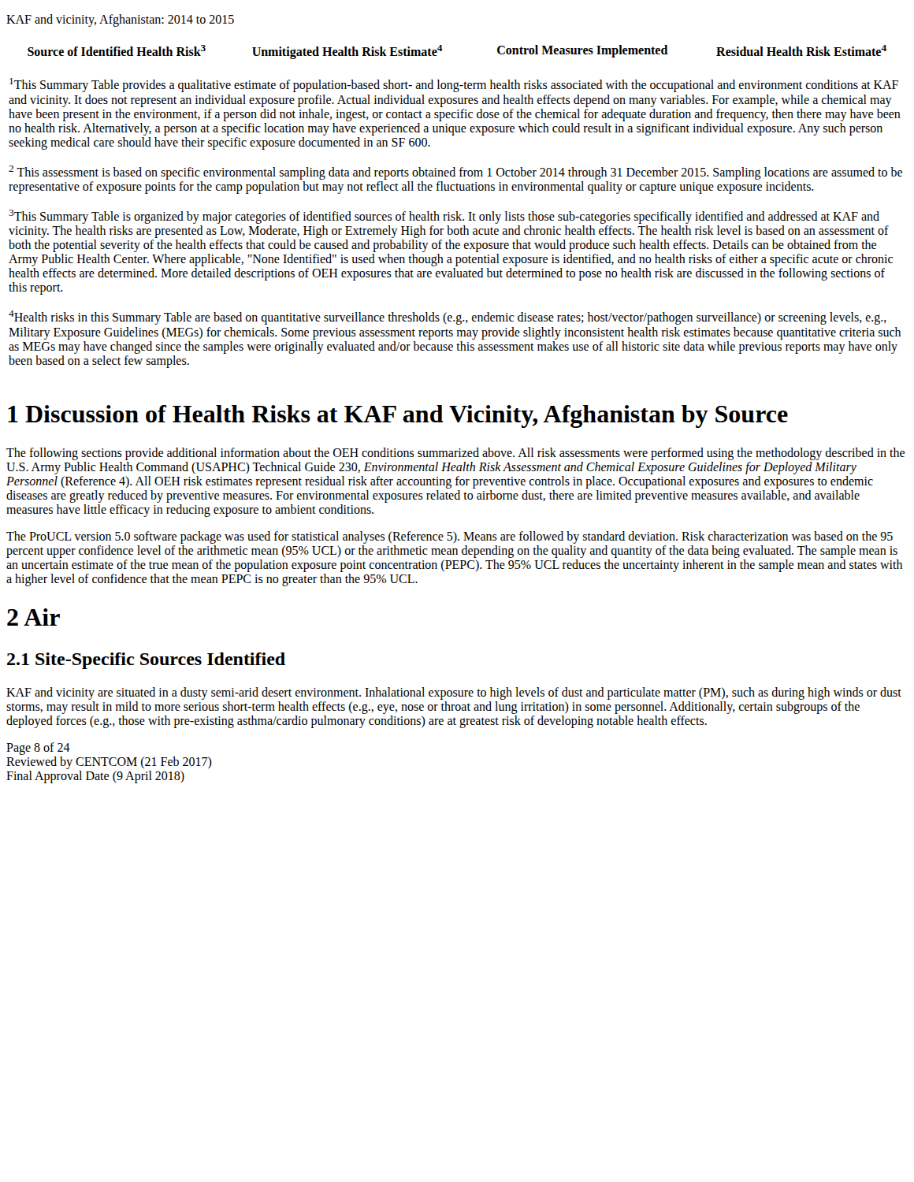KAF and vicinity, Afghanistan: 2014 to 2015
| Source of Identified Health Risk 3 | Unmitigated Health Risk Estimate 4 | Control Measures Implemented | Residual Health Risk Estimate 4 |
| --- | --- | --- | --- |
| 1 This Summary Table provides a qualitative estimate of population-based short- and long-term health risks associated with the occupational and environment conditions at KAF and vicinity. It does not represent an individual exposure profile. Actual individual exposures and health effects depend on many variables. For example, while a chemical may have been present in the environment, if a person did not inhale, ingest, or contact a specific dose of the chemical for adequate duration and frequency, then there may have been no health risk. Alternatively, a person at a specific location may have experienced a unique exposure which could result in a significant individual exposure. Any such person seeking medical care should have their specific exposure documented in an SF 600. 2 This assessment is based on specific environmental sampling data and reports obtained from 1 October 2014 through 31 December 2015. Sampling locations are assumed to be representative of exposure points for the camp population but may not reflect all the fluctuations in environmental quality or capture unique exposure incidents. 3 This Summary Table is organized by major categories of identified sources of health risk. It only lists those sub-categories specifically identified and addressed at KAF and vicinity. The health risks are presented as Low, Moderate, High or Extremely High for both acute and chronic health effects. The health risk level is based on an assessment of both the potential severity of the health effects that could be caused and probability of the exposure that would produce such health effects. Details can be obtained from the Army Public Health Center. Where applicable, "None Identified" is used when though a potential exposure is identified, and no health risks of either a specific acute or chronic health effects are determined. More detailed descriptions of OEH exposures that are evaluated but determined to pose no health risk are discussed in the following sections of this report. 4 Health risks in this Summary Table are based on quantitative surveillance thresholds (e.g., endemic disease rates; host/vector/pathogen surveillance) or screening levels, e.g., Military Exposure Guidelines (MEGs) for chemicals. Some previous assessment reports may provide slightly inconsistent health risk estimates because quantitative criteria such as MEGs may have changed since the samples were originally evaluated and/or because this assessment makes use of all historic site data while previous reports may have only been based on a select few samples. |
1 Discussion of Health Risks at KAF and Vicinity, Afghanistan by Source
The following sections provide additional information about the OEH conditions summarized above. All risk assessments were performed using the methodology described in the U.S. Army Public Health Command (USAPHC) Technical Guide 230, Environmental Health Risk Assessment and Chemical Exposure Guidelines for Deployed Military Personnel (Reference 4). All OEH risk estimates represent residual risk after accounting for preventive controls in place. Occupational exposures and exposures to endemic diseases are greatly reduced by preventive measures. For environmental exposures related to airborne dust, there are limited preventive measures available, and available measures have little efficacy in reducing exposure to ambient conditions.
The ProUCL version 5.0 software package was used for statistical analyses (Reference 5). Means are followed by standard deviation. Risk characterization was based on the 95 percent upper confidence level of the arithmetic mean (95% UCL) or the arithmetic mean depending on the quality and quantity of the data being evaluated. The sample mean is an uncertain estimate of the true mean of the population exposure point concentration (PEPC). The 95% UCL reduces the uncertainty inherent in the sample mean and states with a higher level of confidence that the mean PEPC is no greater than the 95% UCL.
2 Air
2.1 Site-Specific Sources Identified
KAF and vicinity are situated in a dusty semi-arid desert environment. Inhalational exposure to high levels of dust and particulate matter (PM), such as during high winds or dust storms, may result in mild to more serious short-term health effects (e.g., eye, nose or throat and lung irritation) in some personnel. Additionally, certain subgroups of the deployed forces (e.g., those with pre-existing asthma/cardio pulmonary conditions) are at greatest risk of developing notable health effects.
Page 8 of 24
Reviewed by CENTCOM (21 Feb 2017)
Final Approval Date (9 April 2018)